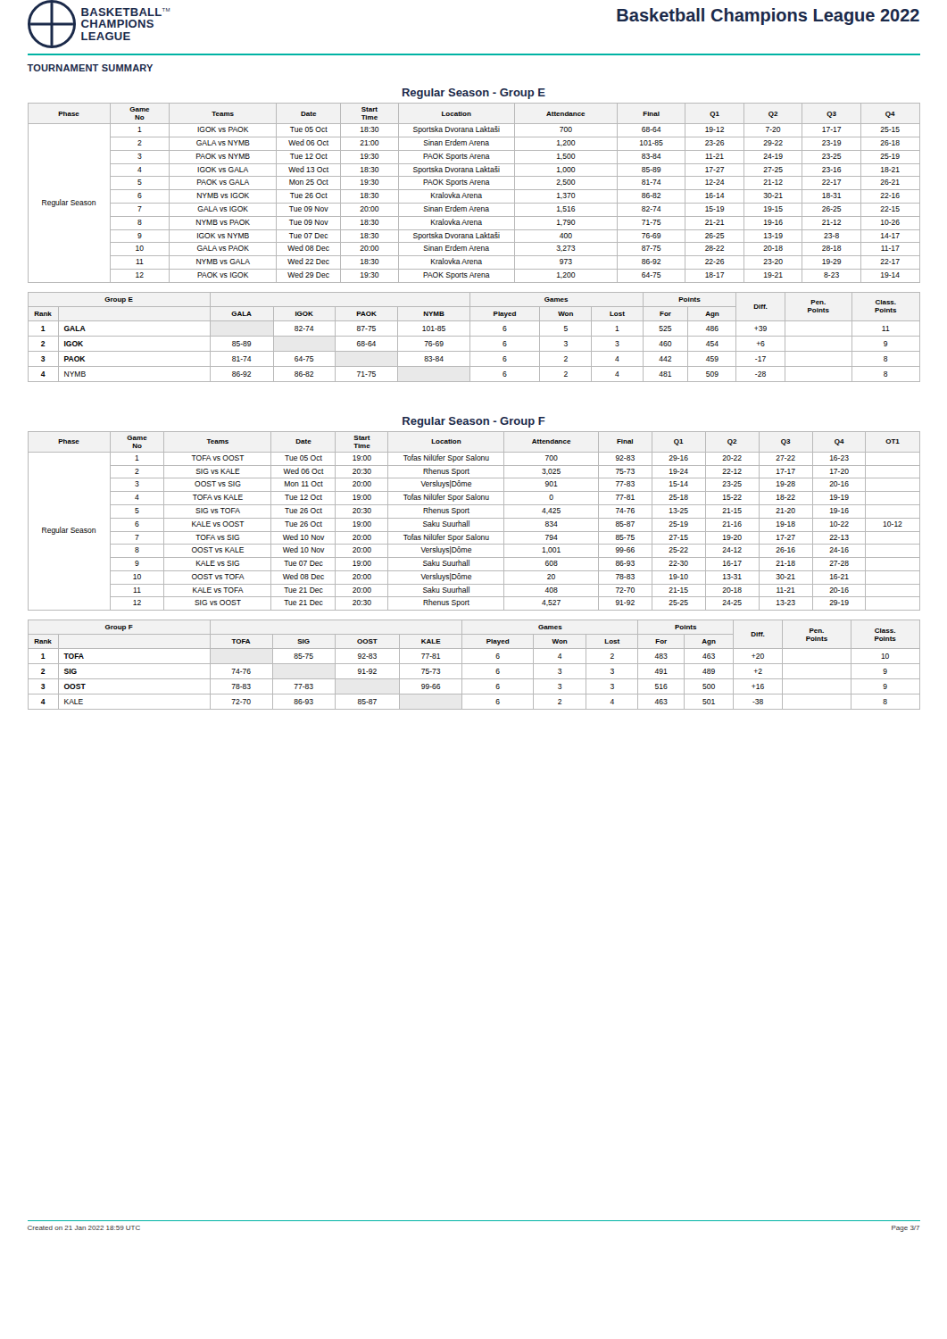BASKETBALLTM
CHAMPIONS
LEAGUE
Basketball Champions League 2022
TOURNAMENT SUMMARY
Regular Season - Group E
| Phase | Game No | Teams | Date | Start Time | Location | Attendance | Final | Q1 | Q2 | Q3 | Q4 |
| --- | --- | --- | --- | --- | --- | --- | --- | --- | --- | --- | --- |
| Regular Season | 1 | IGOK vs PAOK | Tue 05 Oct | 18:30 | Sportska Dvorana Laktaši | 700 | 68-64 | 19-12 | 7-20 | 17-17 | 25-15 |
| 2 | GALA vs NYMB | Wed 06 Oct | 21:00 | Sinan Erdem Arena | 1,200 | 101-85 | 23-26 | 29-22 | 23-19 | 26-18 |
| 3 | PAOK vs NYMB | Tue 12 Oct | 19:30 | PAOK Sports Arena | 1,500 | 83-84 | 11-21 | 24-19 | 23-25 | 25-19 |
| 4 | IGOK vs GALA | Wed 13 Oct | 18:30 | Sportska Dvorana Laktaši | 1,000 | 85-89 | 17-27 | 27-25 | 23-16 | 18-21 |
| 5 | PAOK vs GALA | Mon 25 Oct | 19:30 | PAOK Sports Arena | 2,500 | 81-74 | 12-24 | 21-12 | 22-17 | 26-21 |
| 6 | NYMB vs IGOK | Tue 26 Oct | 18:30 | Kralovka Arena | 1,370 | 86-82 | 16-14 | 30-21 | 18-31 | 22-16 |
| 7 | GALA vs IGOK | Tue 09 Nov | 20:00 | Sinan Erdem Arena | 1,516 | 82-74 | 15-19 | 19-15 | 26-25 | 22-15 |
| 8 | NYMB vs PAOK | Tue 09 Nov | 18:30 | Kralovka Arena | 1,790 | 71-75 | 21-21 | 19-16 | 21-12 | 10-26 |
| 9 | IGOK vs NYMB | Tue 07 Dec | 18:30 | Sportska Dvorana Laktaši | 400 | 76-69 | 26-25 | 13-19 | 23-8 | 14-17 |
| 10 | GALA vs PAOK | Wed 08 Dec | 20:00 | Sinan Erdem Arena | 3,273 | 87-75 | 28-22 | 20-18 | 28-18 | 11-17 |
| 11 | NYMB vs GALA | Wed 22 Dec | 18:30 | Kralovka Arena | 973 | 86-92 | 22-26 | 23-20 | 19-29 | 22-17 |
| 12 | PAOK vs IGOK | Wed 29 Dec | 19:30 | PAOK Sports Arena | 1,200 | 64-75 | 18-17 | 19-21 | 8-23 | 19-14 |
| Group E | | Games | Points | Diff. | Pen. Points | Class. Points |
| --- | --- | --- | --- | --- | --- | --- |
| Rank | | GALA | IGOK | PAOK | NYMB | Played | Won | Lost | For | Agn |
| 1 | GALA | | 82-74 | 87-75 | 101-85 | 6 | 5 | 1 | 525 | 486 | +39 | | 11 |
| 2 | IGOK | 85-89 | | 68-64 | 76-69 | 6 | 3 | 3 | 460 | 454 | +6 | | 9 |
| 3 | PAOK | 81-74 | 64-75 | | 83-84 | 6 | 2 | 4 | 442 | 459 | -17 | | 8 |
| 4 | NYMB | 86-92 | 86-82 | 71-75 | | 6 | 2 | 4 | 481 | 509 | -28 | | 8 |
Regular Season - Group F
| Phase | Game No | Teams | Date | Start Time | Location | Attendance | Final | Q1 | Q2 | Q3 | Q4 | OT1 |
| --- | --- | --- | --- | --- | --- | --- | --- | --- | --- | --- | --- | --- |
| Regular Season | 1 | TOFA vs OOST | Tue 05 Oct | 19:00 | Tofas Nilüfer Spor Salonu | 700 | 92-83 | 29-16 | 20-22 | 27-22 | 16-23 | |
| 2 | SIG vs KALE | Wed 06 Oct | 20:30 | Rhenus Sport | 3,025 | 75-73 | 19-24 | 22-12 | 17-17 | 17-20 | |
| 3 | OOST vs SIG | Mon 11 Oct | 20:00 | Versluys/Dôme | 901 | 77-83 | 15-14 | 23-25 | 19-28 | 20-16 | |
| 4 | TOFA vs KALE | Tue 12 Oct | 19:00 | Tofas Nilüfer Spor Salonu | 0 | 77-81 | 25-18 | 15-22 | 18-22 | 19-19 | |
| 5 | SIG vs TOFA | Tue 26 Oct | 20:30 | Rhenus Sport | 4,425 | 74-76 | 13-25 | 21-15 | 21-20 | 19-16 | |
| 6 | KALE vs OOST | Tue 26 Oct | 19:00 | Saku Suurhall | 834 | 85-87 | 25-19 | 21-16 | 19-18 | 10-22 | 10-12 |
| 7 | TOFA vs SIG | Wed 10 Nov | 20:00 | Tofas Nilüfer Spor Salonu | 794 | 85-75 | 27-15 | 19-20 | 17-27 | 22-13 | |
| 8 | OOST vs KALE | Wed 10 Nov | 20:00 | Versluys/Dôme | 1,001 | 99-66 | 25-22 | 24-12 | 26-16 | 24-16 | |
| 9 | KALE vs SIG | Tue 07 Dec | 19:00 | Saku Suurhall | 608 | 86-93 | 22-30 | 16-17 | 21-18 | 27-28 | |
| 10 | OOST vs TOFA | Wed 08 Dec | 20:00 | Versluys/Dôme | 20 | 78-83 | 19-10 | 13-31 | 30-21 | 16-21 | |
| 11 | KALE vs TOFA | Tue 21 Dec | 20:00 | Saku Suurhall | 408 | 72-70 | 21-15 | 20-18 | 11-21 | 20-16 | |
| 12 | SIG vs OOST | Tue 21 Dec | 20:30 | Rhenus Sport | 4,527 | 91-92 | 25-25 | 24-25 | 13-23 | 29-19 | |
| Group F | | Games | Points | Diff. | Pen. Points | Class. Points |
| --- | --- | --- | --- | --- | --- | --- |
| Rank | | TOFA | SIG | OOST | KALE | Played | Won | Lost | For | Agn |
| 1 | TOFA | | 85-75 | 92-83 | 77-81 | 6 | 4 | 2 | 483 | 463 | +20 | | 10 |
| 2 | SIG | 74-76 | | 91-92 | 75-73 | 6 | 3 | 3 | 491 | 489 | +2 | | 9 |
| 3 | OOST | 78-83 | 77-83 | | 99-66 | 6 | 3 | 3 | 516 | 500 | +16 | | 9 |
| 4 | KALE | 72-70 | 86-93 | 85-87 | | 6 | 2 | 4 | 463 | 501 | -38 | | 8 |
Created on 21 Jan 2022 18:59 UTC
Page 3/7